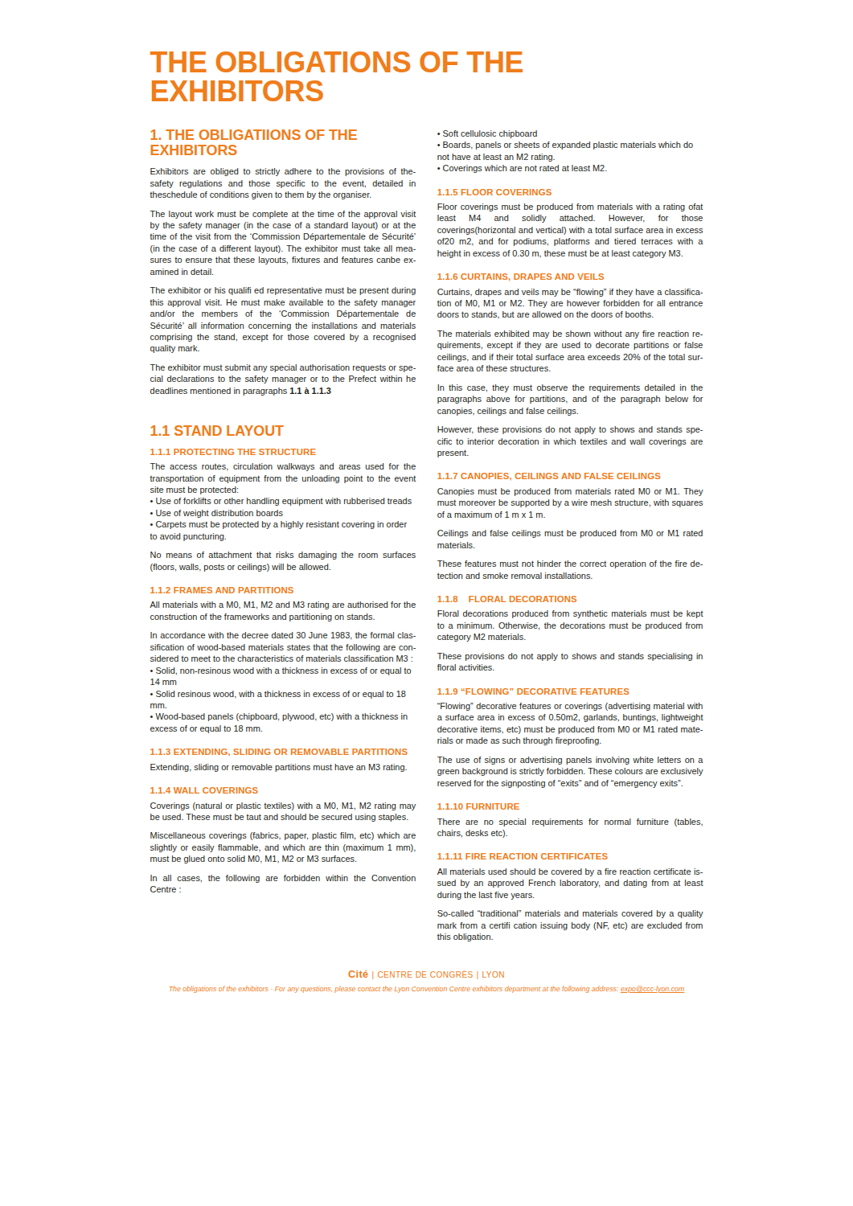The obligations of the exhibitors
1. The obligatiions of the exhibitors
Exhibitors are obliged to strictly adhere to the provisions of the-safety regulations and those specific to the event, detailed in theschedule of conditions given to them by the organiser.
The layout work must be complete at the time of the approval visit by the safety manager (in the case of a standard layout) or at the time of the visit from the ‘Commission Départementale de Sécurité’ (in the case of a different layout). The exhibitor must take all measures to ensure that these layouts, fixtures and features canbe examined in detail.
The exhibitor or his qualifi ed representative must be present during this approval visit. He must make available to the safety manager and/or the members of the ‘Commission Départementale de Sécurité’ all information concerning the installations and materials comprising the stand, except for those covered by a recognised quality mark.
The exhibitor must submit any special authorisation requests or special declarations to the safety manager or to the Prefect within he deadlines mentioned in paragraphs 1.1 à 1.1.3
1.1 Stand layout
1.1.1 Protecting the structure
The access routes, circulation walkways and areas used for the transportation of equipment from the unloading point to the event site must be protected:
• Use of forklifts or other handling equipment with rubberised treads
• Use of weight distribution boards
• Carpets must be protected by a highly resistant covering in order to avoid puncturing.
No means of attachment that risks damaging the room surfaces (floors, walls, posts or ceilings) will be allowed.
1.1.2 Frames and partitions
All materials with a M0, M1, M2 and M3 rating are authorised for the construction of the frameworks and partitioning on stands.
In accordance with the decree dated 30 June 1983, the formal classification of wood-based materials states that the following are considered to meet to the characteristics of materials classification M3 :
• Solid, non-resinous wood with a thickness in excess of or equal to 14 mm
• Solid resinous wood, with a thickness in excess of or equal to 18 mm.
• Wood-based panels (chipboard, plywood, etc) with a thickness in excess of or equal to 18 mm.
1.1.3 Extending, sliding or removable partitions
Extending, sliding or removable partitions must have an M3 rating.
1.1.4 Wall coverings
Coverings (natural or plastic textiles) with a M0, M1, M2 rating may be used. These must be taut and should be secured using staples.
Miscellaneous coverings (fabrics, paper, plastic film, etc) which are slightly or easily flammable, and which are thin (maximum 1 mm), must be glued onto solid M0, M1, M2 or M3 surfaces.
In all cases, the following are forbidden within the Convention Centre :
• Soft cellulosic chipboard
• Boards, panels or sheets of expanded plastic materials which do not have at least an M2 rating.
• Coverings which are not rated at least M2.
1.1.5 Floor coverings
Floor coverings must be produced from materials with a rating ofat least M4 and solidly attached. However, for those coverings(horizontal and vertical) with a total surface area in excess of20 m2, and for podiums, platforms and tiered terraces with a height in excess of 0.30 m, these must be at least category M3.
1.1.6 Curtains, drapes and veils
Curtains, drapes and veils may be “flowing” if they have a classification of M0, M1 or M2. They are however forbidden for all entrance doors to stands, but are allowed on the doors of booths.
The materials exhibited may be shown without any fire reaction requirements, except if they are used to decorate partitions or false ceilings, and if their total surface area exceeds 20% of the total surface area of these structures.
In this case, they must observe the requirements detailed in the paragraphs above for partitions, and of the paragraph below for canopies, ceilings and false ceilings.
However, these provisions do not apply to shows and stands specific to interior decoration in which textiles and wall coverings are present.
1.1.7 Canopies, ceilings and false ceilings
Canopies must be produced from materials rated M0 or M1. They must moreover be supported by a wire mesh structure, with squares of a maximum of 1 m x 1 m.
Ceilings and false ceilings must be produced from M0 or M1 rated materials.
These features must not hinder the correct operation of the fire detection and smoke removal installations.
1.1.8 Floral decorations
Floral decorations produced from synthetic materials must be kept to a minimum. Otherwise, the decorations must be produced from category M2 materials.
These provisions do not apply to shows and stands specialising in floral activities.
1.1.9 “Flowing” decorative features
“Flowing” decorative features or coverings (advertising material with a surface area in excess of 0.50m2, garlands, buntings, lightweight decorative items, etc) must be produced from M0 or M1 rated materials or made as such through fireproofing.
The use of signs or advertising panels involving white letters on a green background is strictly forbidden. These colours are exclusively reserved for the signposting of “exits” and of “emergency exits”.
1.1.10 Furniture
There are no special requirements for normal furniture (tables, chairs, desks etc).
1.1.11 Fire reaction certificates
All materials used should be covered by a fire reaction certificate issued by an approved French laboratory, and dating from at least during the last five years.
So-called “traditional” materials and materials covered by a quality mark from a certifi cation issuing body (NF, etc) are excluded from this obligation.
Cité | CENTRE DE CONGRÈS | LYON
The obligations of the exhibitors - For any questions, please contact the Lyon Convention Centre exhibitors department at the following address: expo@ccc-lyon.com